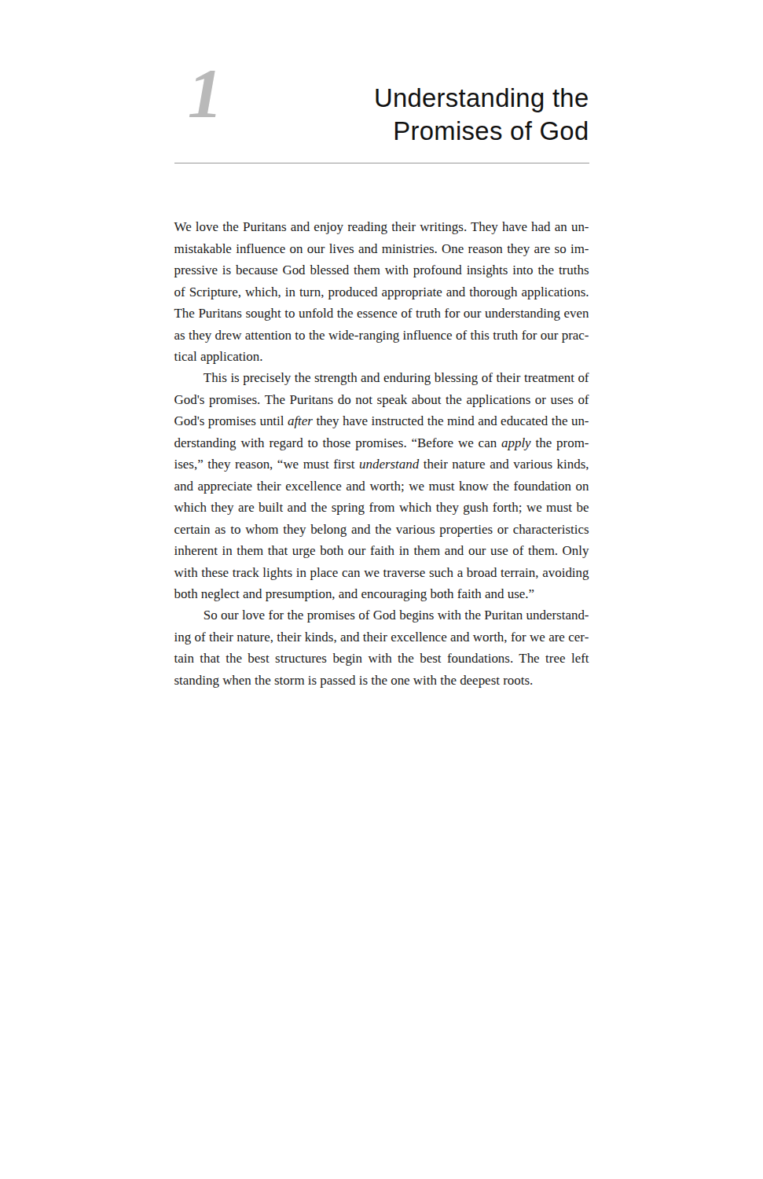1
Understanding the
Promises of God
We love the Puritans and enjoy reading their writings. They have had an unmistakable influence on our lives and ministries. One reason they are so impressive is because God blessed them with profound insights into the truths of Scripture, which, in turn, produced appropriate and thorough applications. The Puritans sought to unfold the essence of truth for our understanding even as they drew attention to the wide-ranging influence of this truth for our practical application.
This is precisely the strength and enduring blessing of their treatment of God's promises. The Puritans do not speak about the applications or uses of God's promises until after they have instructed the mind and educated the understanding with regard to those promises. “Before we can apply the promises,” they reason, “we must first understand their nature and various kinds, and appreciate their excellence and worth; we must know the foundation on which they are built and the spring from which they gush forth; we must be certain as to whom they belong and the various properties or characteristics inherent in them that urge both our faith in them and our use of them. Only with these track lights in place can we traverse such a broad terrain, avoiding both neglect and presumption, and encouraging both faith and use.”
So our love for the promises of God begins with the Puritan understanding of their nature, their kinds, and their excellence and worth, for we are certain that the best structures begin with the best foundations. The tree left standing when the storm is passed is the one with the deepest roots.